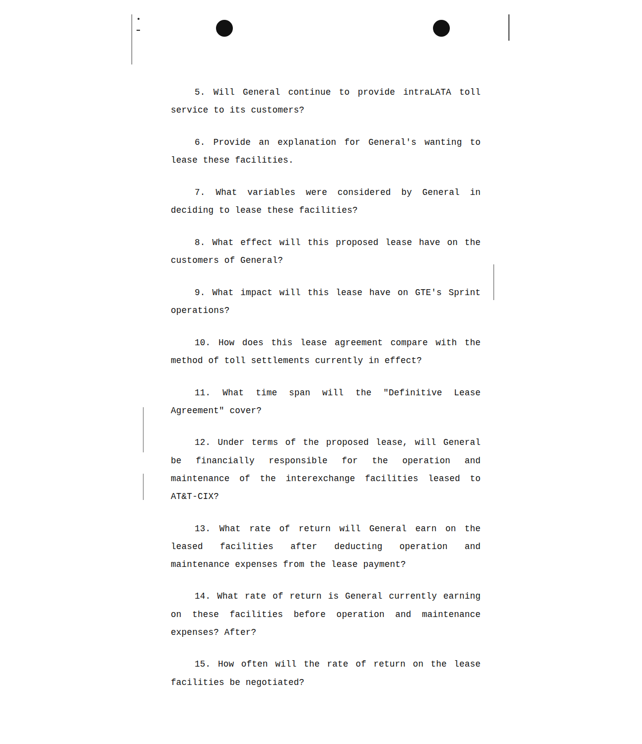5. Will General continue to provide intraLATA toll service to its customers?
6. Provide an explanation for General's wanting to lease these facilities.
7. What variables were considered by General in deciding to lease these facilities?
8. What effect will this proposed lease have on the customers of General?
9. What impact will this lease have on GTE's Sprint operations?
10. How does this lease agreement compare with the method of toll settlements currently in effect?
11. What time span will the "Definitive Lease Agreement" cover?
12. Under terms of the proposed lease, will General be financially responsible for the operation and maintenance of the interexchange facilities leased to AT&T-CIX?
13. What rate of return will General earn on the leased facilities after deducting operation and maintenance expenses from the lease payment?
14. What rate of return is General currently earning on these facilities before operation and maintenance expenses? After?
15. How often will the rate of return on the lease facilities be negotiated?